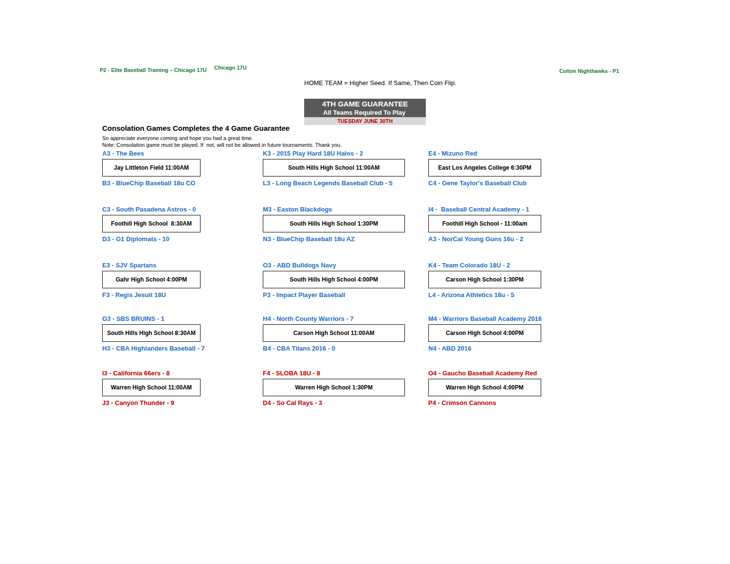P2 - Elite Baseball Training – Chicago 17U
Chicago 17U
Colton Nighthawks - P1
HOME TEAM = Higher Seed. If Same, Then Coin Flip.
4TH GAME GUARANTEE
All Teams Required To Play.
TUESDAY JUNE 30TH
Consolation Games Completes the 4 Game Guarantee
So appreciate everyone coming and hope you had a great time.
Note: Consolation game must be played. If not, will not be allowed in future tournaments. Thank you.
A3 - The Bees
Jay Littleton Field 11:00AM
B3 - BlueChip Baseball 18u CO
C3 - South Pasadena Astros - 0
Foothill High School 8:30AM
D3 - G1 Diplomats - 10
E3 - SJV Spartans
Gahr High School 4:00PM
F3 - Regis Jesuit 18U
G3 - SBS BRUINS - 1
South Hills High School 8:30AM
H3 - CBA Highlanders Baseball - 7
I3 - California 66ers - 8
Warren High School 11:00AM
J3 - Canyon Thunder - 9
K3 - 2015 Play Hard 18U Halos - 2
South Hills High School 11:00AM
L3 - Long Beach Legends Baseball Club - 5
M3 - Easton Blackdogs
South Hills High School 1:30PM
N3 - BlueChip Baseball 18u AZ
O3 - ABD Bulldogs Navy
South Hills High School 4:00PM
P3 - Impact Player Baseball
H4 - North County Warriors - 7
Carson High School 11:00AM
B4 - CBA Titans 2016 - 0
F4 - SLOBA 18U - 8
Warren High School 1:30PM
D4 - So Cal Rays - 3
E4 - Mizuno Red
East Los Angeles College 6:30PM
C4 - Gene Taylor's Baseball Club
I4 - Baseball Central Academy - 1
Foothill High School - 11:00am
A3 - NorCal Young Guns 16u - 2
K4 - Team Colorado 18U - 2
Carson High School 1:30PM
L4 - Arizona Athletics 18u - 5
M4 - Warriors Baseball Academy 2016
Carson High School 4:00PM
N4 - ABD 2016
O4 - Gaucho Baseball Academy Red
Warren High School 4:00PM
P4 - Crimson Cannons